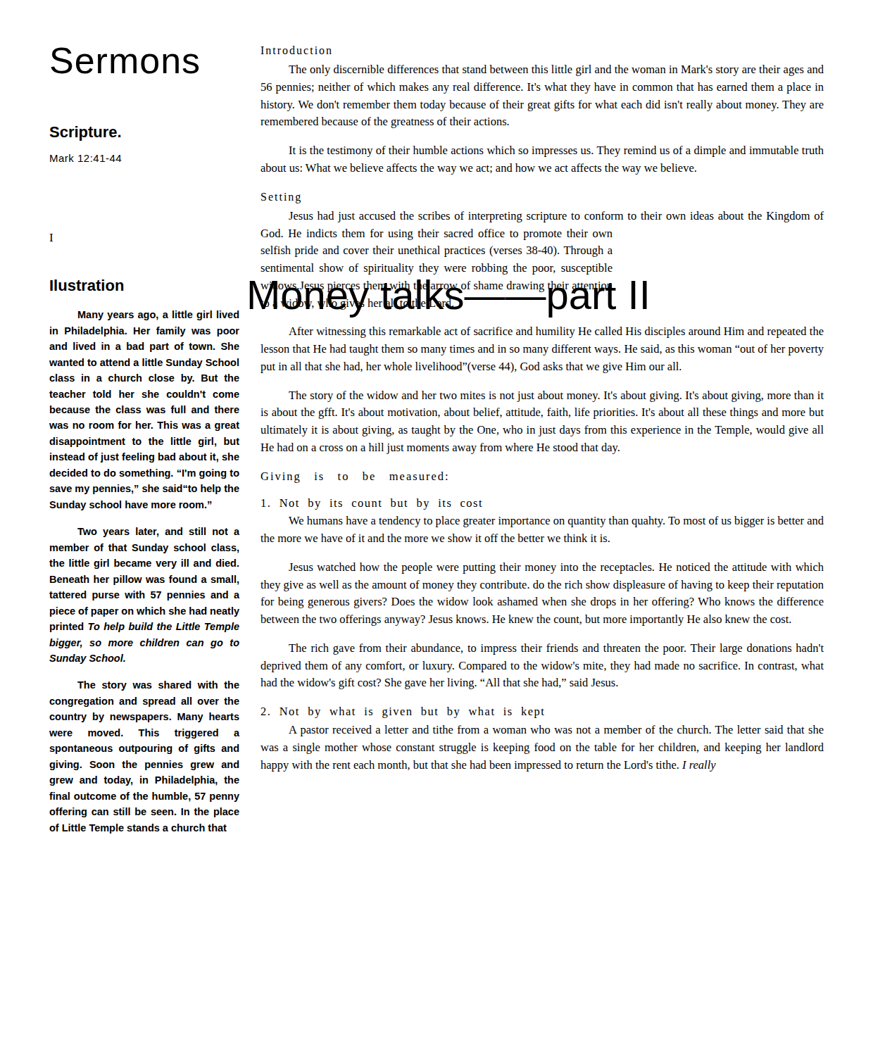Sermons
Scripture.
Mark 12:41-44
I
Ilustration
Many years ago, a little girl lived in Philadelphia. Her family was poor and lived in a bad part of town. She wanted to attend a little Sunday School class in a church close by. But the teacher told her she couldn't come because the class was full and there was no room for her. This was a great disappointment to the little girl, but instead of just feeling bad about it, she decided to do something. “I'm going to save my pennies,” she said“to help the Sunday school have more room.”
Two years later, and still not a member of that Sunday school class, the little girl became very ill and died. Beneath her pillow was found a small, tattered purse with 57 pennies and a piece of paper on which she had neatly printed To help build the Little Temple bigger, so more children can go to Sunday School.
The story was shared with the congregation and spread all over the country by newspapers. Many hearts were moved. This triggered a spontaneous outpouring of gifts and giving. Soon the pennies grew and grew and today, in Philadelphia, the final outcome of the humble, 57 penny offering can still be seen. In the place of Little Temple stands a church that
Money talks——part II
Introduction
The only discernible differences that stand between this little girl and the woman in Mark's story are their ages and 56 pennies; neither of which makes any real difference. It's what they have in common that has earned them a place in history. We don't remember them today because of their great gifts for what each did isn't really about money. They are remembered because of the greatness of their actions.
It is the testimony of their humble actions which so impresses us. They remind us of a dimple and immutable truth about us: What we believe affects the way we act; and how we act affects the way we believe.
Setting
Jesus had just accused the scribes of interpreting scripture to conform to their own ideas about the Kingdom of God. He indicts them for using their sacred office to promote their own selfish pride and cover their unethical practices (verses 38-40). Through a sentimental show of spirituality they were robbing the poor, susceptible widows.Jesus pierces them with the arrow of shame drawing their attention to a widow, who gives her all to the Lord.
After witnessing this remarkable act of sacrifice and humility He called His disciples around Him and repeated the lesson that He had taught them so many times and in so many different ways. He said, as this woman “out of her poverty put in all that she had, her whole livelihood”(verse 44), God asks that we give Him our all.
The story of the widow and her two mites is not just about money. It's about giving. It's about giving, more than it is about the gfft. It's about motivation, about belief, attitude, faith, life priorities. It's about all these things and more but ultimately it is about giving, as taught by the One, who in just days from this experience in the Temple, would give all He had on a cross on a hill just moments away from where He stood that day.
Giving is to be measured:
1. Not by its count but by its cost
We humans have a tendency to place greater importance on quantity than quahty. To most of us bigger is better and the more we have of it and the more we show it off the better we think it is.
Jesus watched how the people were putting their money into the receptacles. He noticed the attitude with which they give as well as the amount of money they contribute. do the rich show displeasure of having to keep their reputation for being generous givers? Does the widow look ashamed when she drops in her offering? Who knows the difference between the two offerings anyway? Jesus knows. He knew the count, but more importantly He also knew the cost.
The rich gave from their abundance, to impress their friends and threaten the poor. Their large donations hadn't deprived them of any comfort, or luxury. Compared to the widow's mite, they had made no sacrifice. In contrast, what had the widow's gift cost? She gave her living. “All that she had,” said Jesus.
2. Not by what is given but by what is kept
A pastor received a letter and tithe from a woman who was not a member of the church. The letter said that she was a single mother whose constant struggle is keeping food on the table for her children, and keeping her landlord happy with the rent each month, but that she had been impressed to return the Lord's tithe. I really